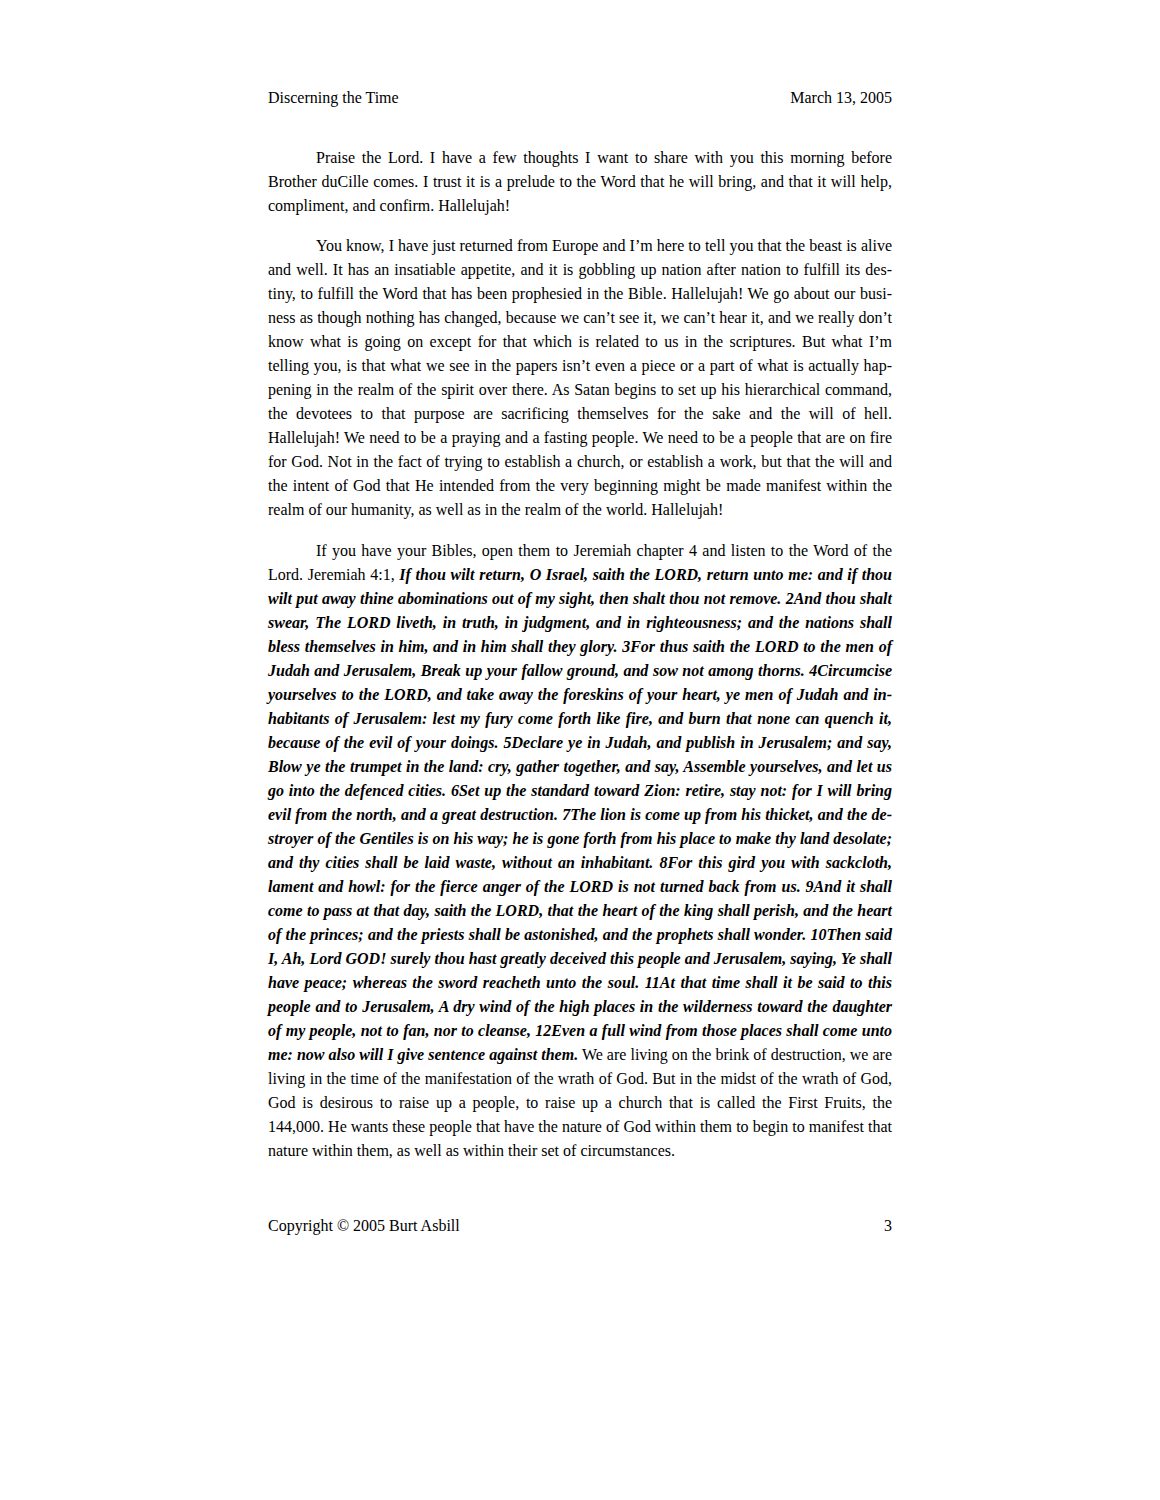Discerning the Time March 13, 2005
Praise the Lord. I have a few thoughts I want to share with you this morning before Brother duCille comes. I trust it is a prelude to the Word that he will bring, and that it will help, compliment, and confirm. Hallelujah!
You know, I have just returned from Europe and I’m here to tell you that the beast is alive and well. It has an insatiable appetite, and it is gobbling up nation after nation to fulfill its destiny, to fulfill the Word that has been prophesied in the Bible. Hallelujah! We go about our business as though nothing has changed, because we can’t see it, we can’t hear it, and we really don’t know what is going on except for that which is related to us in the scriptures. But what I’m telling you, is that what we see in the papers isn’t even a piece or a part of what is actually happening in the realm of the spirit over there. As Satan begins to set up his hierarchical command, the devotees to that purpose are sacrificing themselves for the sake and the will of hell. Hallelujah! We need to be a praying and a fasting people. We need to be a people that are on fire for God. Not in the fact of trying to establish a church, or establish a work, but that the will and the intent of God that He intended from the very beginning might be made manifest within the realm of our humanity, as well as in the realm of the world. Hallelujah!
If you have your Bibles, open them to Jeremiah chapter 4 and listen to the Word of the Lord. Jeremiah 4:1, If thou wilt return, O Israel, saith the LORD, return unto me: and if thou wilt put away thine abominations out of my sight, then shalt thou not remove. 2And thou shalt swear, The LORD liveth, in truth, in judgment, and in righteousness; and the nations shall bless themselves in him, and in him shall they glory. 3For thus saith the LORD to the men of Judah and Jerusalem, Break up your fallow ground, and sow not among thorns. 4Circumcise yourselves to the LORD, and take away the foreskins of your heart, ye men of Judah and inhabitants of Jerusalem: lest my fury come forth like fire, and burn that none can quench it, because of the evil of your doings. 5Declare ye in Judah, and publish in Jerusalem; and say, Blow ye the trumpet in the land: cry, gather together, and say, Assemble yourselves, and let us go into the defenced cities. 6Set up the standard toward Zion: retire, stay not: for I will bring evil from the north, and a great destruction. 7The lion is come up from his thicket, and the destroyer of the Gentiles is on his way; he is gone forth from his place to make thy land desolate; and thy cities shall be laid waste, without an inhabitant. 8For this gird you with sackcloth, lament and howl: for the fierce anger of the LORD is not turned back from us. 9And it shall come to pass at that day, saith the LORD, that the heart of the king shall perish, and the heart of the princes; and the priests shall be astonished, and the prophets shall wonder. 10Then said I, Ah, Lord GOD! surely thou hast greatly deceived this people and Jerusalem, saying, Ye shall have peace; whereas the sword reacheth unto the soul. 11At that time shall it be said to this people and to Jerusalem, A dry wind of the high places in the wilderness toward the daughter of my people, not to fan, nor to cleanse, 12Even a full wind from those places shall come unto me: now also will I give sentence against them. We are living on the brink of destruction, we are living in the time of the manifestation of the wrath of God. But in the midst of the wrath of God, God is desirous to raise up a people, to raise up a church that is called the First Fruits, the 144,000. He wants these people that have the nature of God within them to begin to manifest that nature within them, as well as within their set of circumstances.
Copyright © 2005 Burt Asbill 3